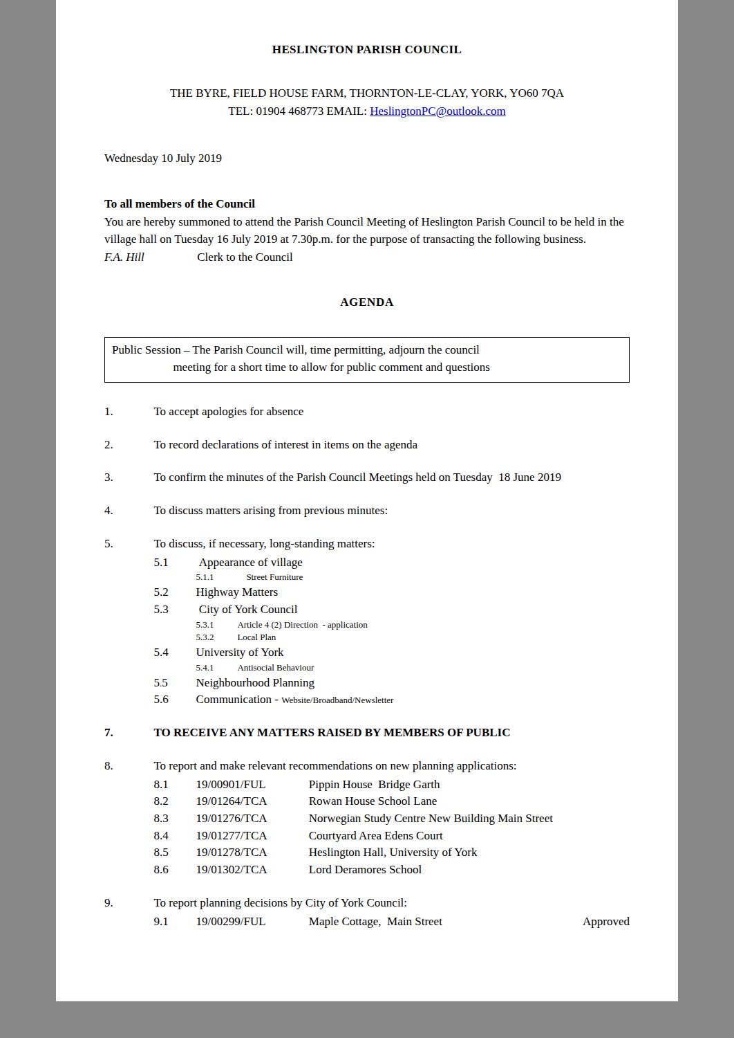HESLINGTON PARISH COUNCIL
THE BYRE, FIELD HOUSE FARM, THORNTON-LE-CLAY, YORK, YO60 7QA
TEL: 01904 468773 EMAIL: HeslingtonPC@outlook.com
Wednesday 10 July 2019
To all members of the Council
You are hereby summoned to attend the Parish Council Meeting of Heslington Parish Council to be held in the village hall on Tuesday 16 July 2019 at 7.30p.m. for the purpose of transacting the following business.
F.A. Hill Clerk to the Council
AGENDA
Public Session – The Parish Council will, time permitting, adjourn the council
meeting for a short time to allow for public comment and questions
1. To accept apologies for absence
2. To record declarations of interest in items on the agenda
3. To confirm the minutes of the Parish Council Meetings held on Tuesday 18 June 2019
4. To discuss matters arising from previous minutes:
5. To discuss, if necessary, long-standing matters:
5.1 Appearance of village
5.1.1 Street Furniture
5.2 Highway Matters
5.3 City of York Council
5.3.1 Article 4 (2) Direction - application
5.3.2 Local Plan
5.4 University of York
5.4.1 Antisocial Behaviour
5. 5 Neighbourhood Planning
5.6 Communication - Website/Broadband/Newsletter
7. TO RECEIVE ANY MATTERS RAISED BY MEMBERS OF PUBLIC
8. To report and make relevant recommendations on new planning applications:
8.119/00901/FUL Pippin House Bridge Garth
8.219/01264/TCA Rowan House School Lane
8.319/01276/TCA Norwegian Study Centre New Building Main Street
8.419/01277/TCA Courtyard Area Edens Court
8.519/01278/TCA Heslington Hall, University of York
8.619/01302/TCA Lord Deramores School
9. To report planning decisions by City of York Council:
9.119/00299/FUL Maple Cottage, Main Street Approved